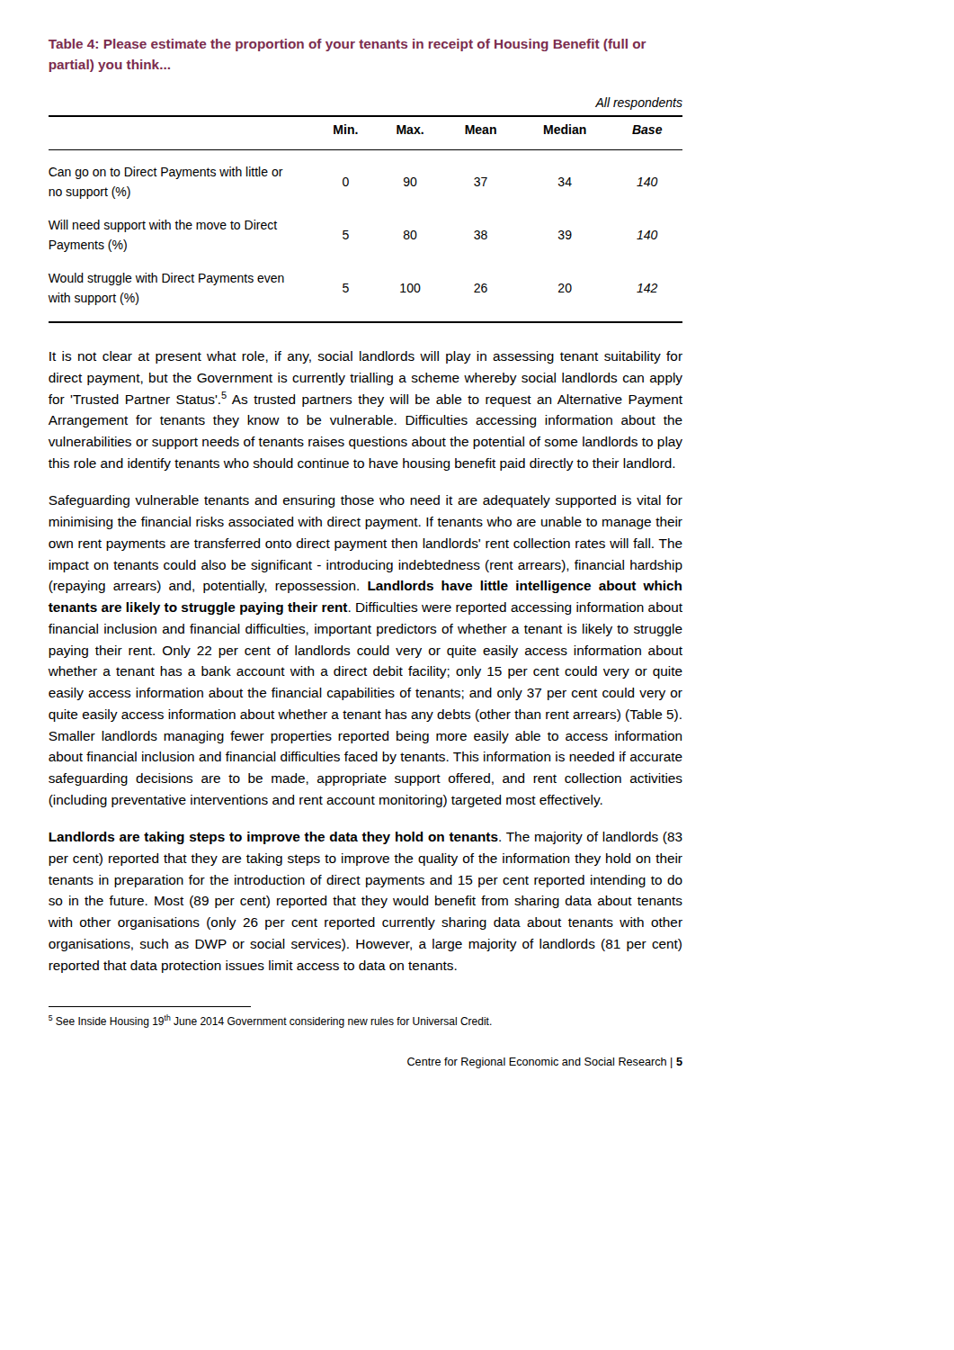Table 4: Please estimate the proportion of your tenants in receipt of Housing Benefit (full or partial) you think...
All respondents
| | Min. | Max. | Mean | Median | Base |
| --- | --- | --- | --- | --- | --- |
| Can go on to Direct Payments with little or no support (%) | 0 | 90 | 37 | 34 | 140 |
| Will need support with the move to Direct Payments (%) | 5 | 80 | 38 | 39 | 140 |
| Would struggle with Direct Payments even with support (%) | 5 | 100 | 26 | 20 | 142 |
It is not clear at present what role, if any, social landlords will play in assessing tenant suitability for direct payment, but the Government is currently trialling a scheme whereby social landlords can apply for 'Trusted Partner Status'.5 As trusted partners they will be able to request an Alternative Payment Arrangement for tenants they know to be vulnerable. Difficulties accessing information about the vulnerabilities or support needs of tenants raises questions about the potential of some landlords to play this role and identify tenants who should continue to have housing benefit paid directly to their landlord.
Safeguarding vulnerable tenants and ensuring those who need it are adequately supported is vital for minimising the financial risks associated with direct payment. If tenants who are unable to manage their own rent payments are transferred onto direct payment then landlords' rent collection rates will fall. The impact on tenants could also be significant - introducing indebtedness (rent arrears), financial hardship (repaying arrears) and, potentially, repossession. Landlords have little intelligence about which tenants are likely to struggle paying their rent. Difficulties were reported accessing information about financial inclusion and financial difficulties, important predictors of whether a tenant is likely to struggle paying their rent. Only 22 per cent of landlords could very or quite easily access information about whether a tenant has a bank account with a direct debit facility; only 15 per cent could very or quite easily access information about the financial capabilities of tenants; and only 37 per cent could very or quite easily access information about whether a tenant has any debts (other than rent arrears) (Table 5). Smaller landlords managing fewer properties reported being more easily able to access information about financial inclusion and financial difficulties faced by tenants. This information is needed if accurate safeguarding decisions are to be made, appropriate support offered, and rent collection activities (including preventative interventions and rent account monitoring) targeted most effectively.
Landlords are taking steps to improve the data they hold on tenants. The majority of landlords (83 per cent) reported that they are taking steps to improve the quality of the information they hold on their tenants in preparation for the introduction of direct payments and 15 per cent reported intending to do so in the future. Most (89 per cent) reported that they would benefit from sharing data about tenants with other organisations (only 26 per cent reported currently sharing data about tenants with other organisations, such as DWP or social services). However, a large majority of landlords (81 per cent) reported that data protection issues limit access to data on tenants.
5 See Inside Housing 19th June 2014 Government considering new rules for Universal Credit.
Centre for Regional Economic and Social Research | 5